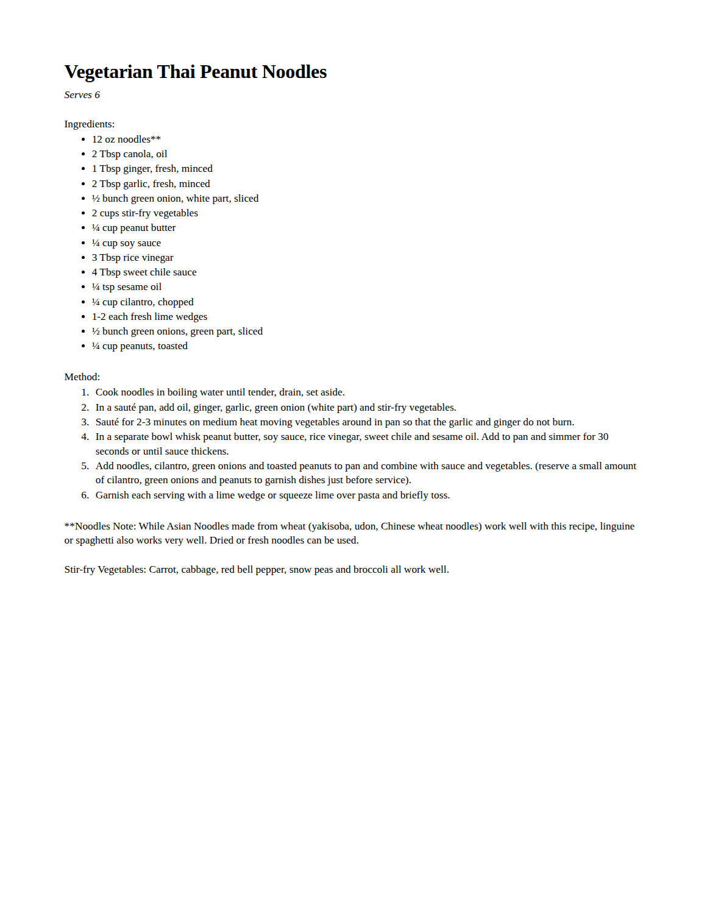Vegetarian Thai Peanut Noodles
Serves 6
Ingredients:
12 oz noodles**
2 Tbsp canola, oil
1 Tbsp ginger, fresh, minced
2 Tbsp garlic, fresh, minced
½ bunch green onion, white part, sliced
2 cups stir-fry vegetables
¼ cup peanut butter
¼ cup soy sauce
3 Tbsp rice vinegar
4 Tbsp sweet chile sauce
¼ tsp sesame oil
¼ cup cilantro, chopped
1-2 each fresh lime wedges
½ bunch green onions, green part, sliced
¼ cup peanuts, toasted
Method:
Cook noodles in boiling water until tender, drain, set aside.
In a sauté pan, add oil, ginger, garlic, green onion (white part) and stir-fry vegetables.
Sauté for 2-3 minutes on medium heat moving vegetables around in pan so that the garlic and ginger do not burn.
In a separate bowl whisk peanut butter, soy sauce, rice vinegar, sweet chile and sesame oil. Add to pan and simmer for 30 seconds or until sauce thickens.
Add noodles, cilantro, green onions and toasted peanuts to pan and combine with sauce and vegetables. (reserve a small amount of cilantro, green onions and peanuts to garnish dishes just before service).
Garnish each serving with a lime wedge or squeeze lime over pasta and briefly toss.
**Noodles Note: While Asian Noodles made from wheat (yakisoba, udon, Chinese wheat noodles) work well with this recipe, linguine or spaghetti also works very well. Dried or fresh noodles can be used.
Stir-fry Vegetables: Carrot, cabbage, red bell pepper, snow peas and broccoli all work well.